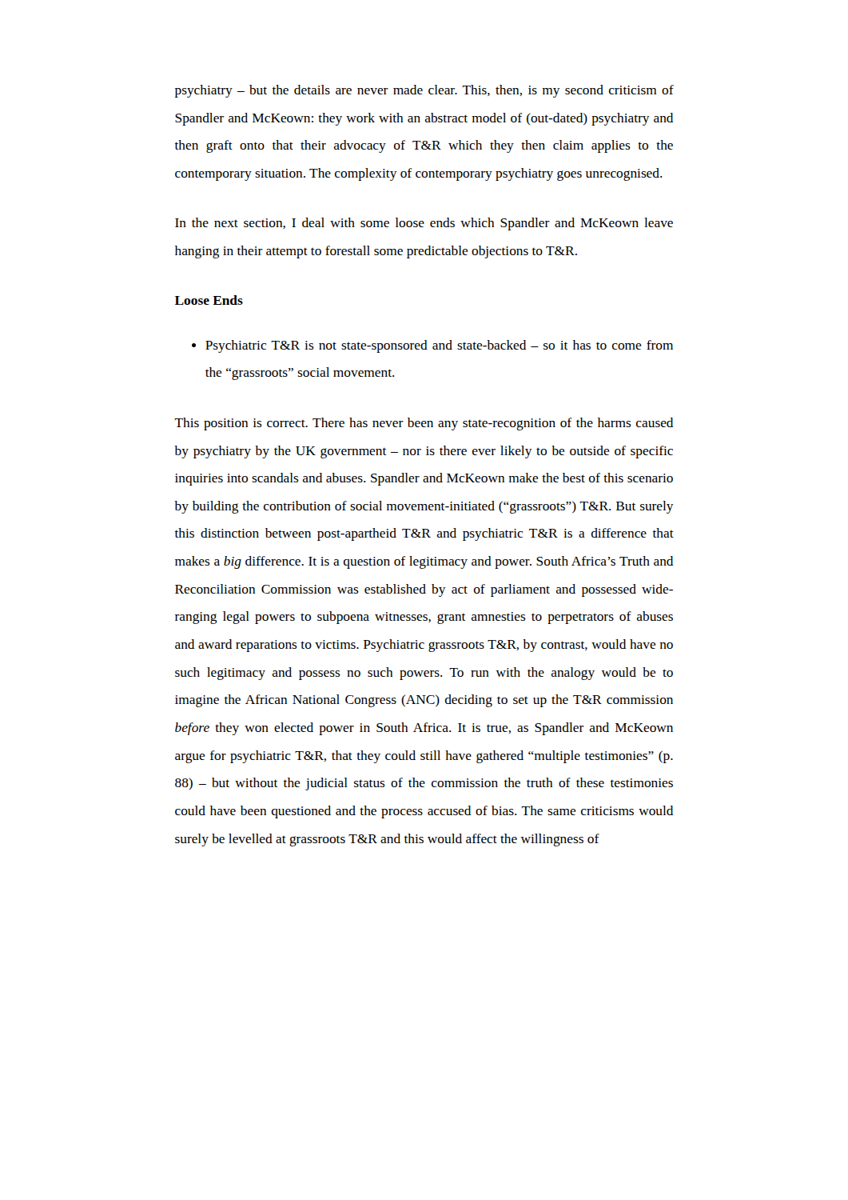psychiatry – but the details are never made clear. This, then, is my second criticism of Spandler and McKeown: they work with an abstract model of (out-dated) psychiatry and then graft onto that their advocacy of T&R which they then claim applies to the contemporary situation. The complexity of contemporary psychiatry goes unrecognised.
In the next section, I deal with some loose ends which Spandler and McKeown leave hanging in their attempt to forestall some predictable objections to T&R.
Loose Ends
Psychiatric T&R is not state-sponsored and state-backed – so it has to come from the “grassroots” social movement.
This position is correct. There has never been any state-recognition of the harms caused by psychiatry by the UK government – nor is there ever likely to be outside of specific inquiries into scandals and abuses. Spandler and McKeown make the best of this scenario by building the contribution of social movement-initiated (“grassroots”) T&R. But surely this distinction between post-apartheid T&R and psychiatric T&R is a difference that makes a big difference. It is a question of legitimacy and power. South Africa’s Truth and Reconciliation Commission was established by act of parliament and possessed wide-ranging legal powers to subpoena witnesses, grant amnesties to perpetrators of abuses and award reparations to victims. Psychiatric grassroots T&R, by contrast, would have no such legitimacy and possess no such powers. To run with the analogy would be to imagine the African National Congress (ANC) deciding to set up the T&R commission before they won elected power in South Africa. It is true, as Spandler and McKeown argue for psychiatric T&R, that they could still have gathered “multiple testimonies” (p. 88) – but without the judicial status of the commission the truth of these testimonies could have been questioned and the process accused of bias. The same criticisms would surely be levelled at grassroots T&R and this would affect the willingness of